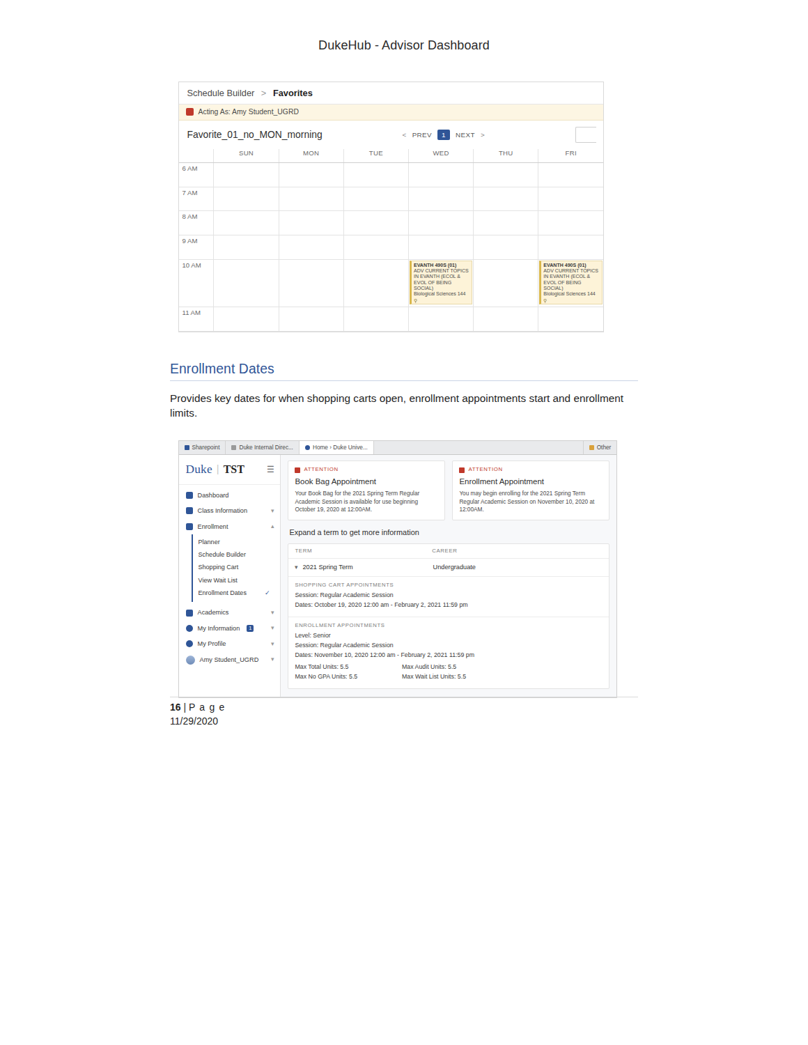DukeHub - Advisor Dashboard
Schedule Builder > Favorites
Acting As: Amy Student_UGRD
Favorite_01_no_MON_morning
<PREV 1 NEXT>
| | SUN | MON | TUE | WED | THU | FRI |
| --- | --- | --- | --- | --- | --- | --- |
| 6 AM | | | | | | |
| 7 AM | | | | | | |
| 8 AM | | | | | | |
| 9 AM | | | | | | |
| 10 AM | | | | EVANTH 490S (01) ADV CURRENT TOPICS IN EVANTH (ECOL & EVOL OF BEING SOCIAL) Biological Sciences 144 ⚲ | | EVANTH 490S (01) ADV CURRENT TOPICS IN EVANTH (ECOL & EVOL OF BEING SOCIAL) Biological Sciences 144 ⚲ |
| 11 AM | | | | | | |
Enrollment Dates
Provides key dates for when shopping carts open, enrollment appointments start and enrollment limits.
Sharepoint
Duke Internal Direc...
Home › Duke Unive...
Other
Duke|TST ☰
Dashboard
Class Information ▾
Enrollment ▴
Planner
Schedule Builder
Shopping Cart
View Wait List
Enrollment Dates ✓
Academics ▾
My Information 1 ▾
My Profile ▾
Amy Student_UGRD ▾
ATTENTION
Book Bag Appointment
Your Book Bag for the 2021 Spring Term Regular Academic Session is available for use beginning October 19, 2020 at 12:00AM.
ATTENTION
Enrollment Appointment
You may begin enrolling for the 2021 Spring Term Regular Academic Session on November 10, 2020 at 12:00AM.
Expand a term to get more information
TERM
CAREER
▾
2021 Spring Term
Undergraduate
SHOPPING CART APPOINTMENTS
Session: Regular Academic Session
Dates: October 19, 2020 12:00 am - February 2, 2021 11:59 pm
ENROLLMENT APPOINTMENTS
Level: Senior
Session: Regular Academic Session
Dates: November 10, 2020 12:00 am - February 2, 2021 11:59 pm
Max Total Units: 5.5
Max No GPA Units: 5.5
Max Audit Units: 5.5
Max Wait List Units: 5.5
16 | P a g e
11/29/2020